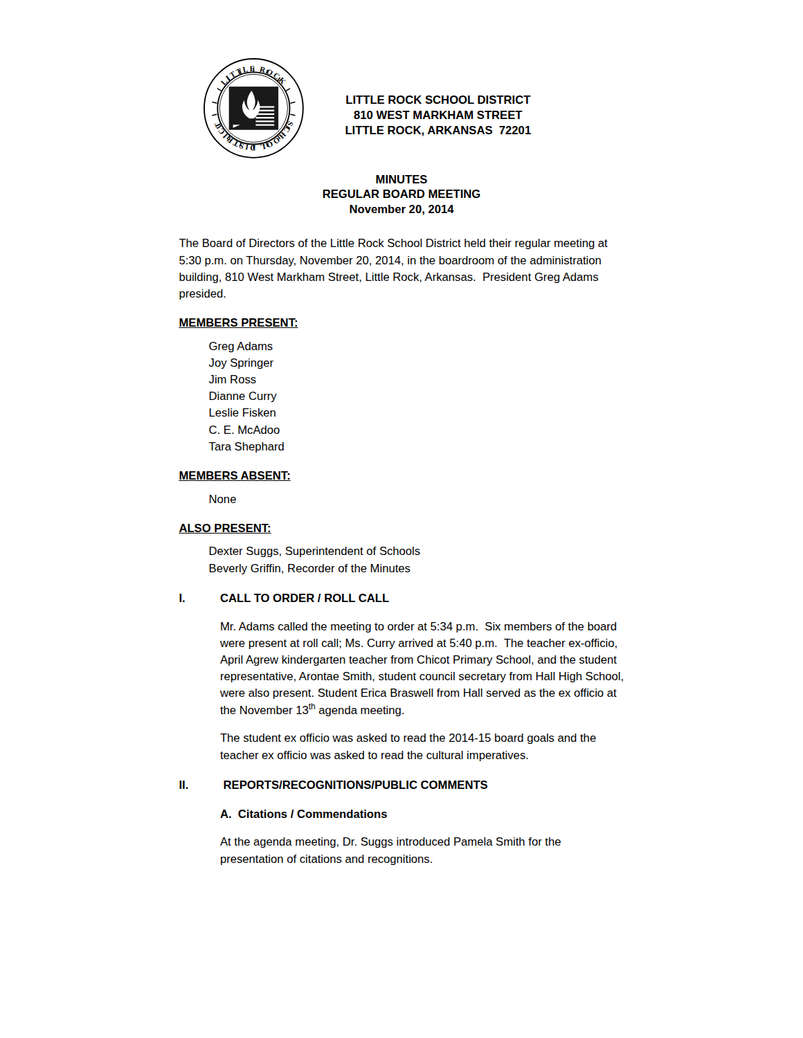LITTLE ROCK SCHOOL DISTRICT
LITTLE ROCK SCHOOL DISTRICT
810 WEST MARKHAM STREET
LITTLE ROCK, ARKANSAS 72201
MINUTES
REGULAR BOARD MEETING
November 20, 2014
The Board of Directors of the Little Rock School District held their regular meeting at 5:30 p.m. on Thursday, November 20, 2014, in the boardroom of the administration building, 810 West Markham Street, Little Rock, Arkansas. President Greg Adams presided.
MEMBERS PRESENT:
Greg Adams
Joy Springer
Jim Ross
Dianne Curry
Leslie Fisken
C. E. McAdoo
Tara Shephard
MEMBERS ABSENT:
None
ALSO PRESENT:
Dexter Suggs, Superintendent of Schools
Beverly Griffin, Recorder of the Minutes
I.
CALL TO ORDER / ROLL CALL
Mr. Adams called the meeting to order at 5:34 p.m. Six members of the board were present at roll call; Ms. Curry arrived at 5:40 p.m. The teacher ex-officio, April Agrew kindergarten teacher from Chicot Primary School, and the student representative, Arontae Smith, student council secretary from Hall High School, were also present. Student Erica Braswell from Hall served as the ex officio at the November 13th agenda meeting.
The student ex officio was asked to read the 2014-15 board goals and the teacher ex officio was asked to read the cultural imperatives.
II.
REPORTS/RECOGNITIONS/PUBLIC COMMENTS
A. Citations / Commendations
At the agenda meeting, Dr. Suggs introduced Pamela Smith for the presentation of citations and recognitions.